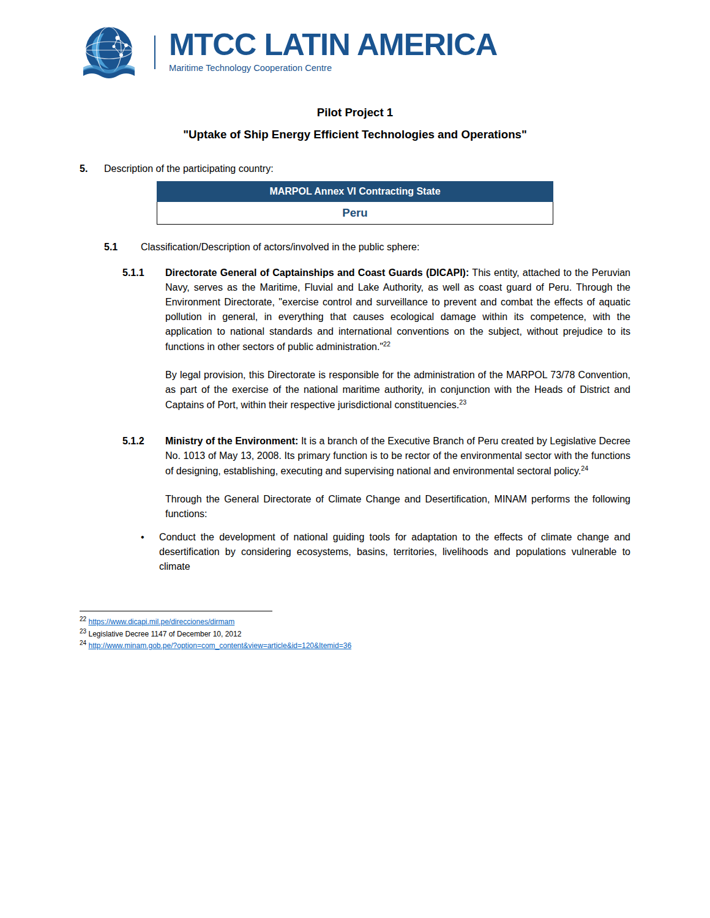MTCC LATIN AMERICA
Maritime Technology Cooperation Centre
Pilot Project 1
"Uptake of Ship Energy Efficient Technologies and Operations"
5. Description of the participating country:
| MARPOL Annex VI Contracting State |
| --- |
| Peru |
5.1 Classification/Description of actors/involved in the public sphere:
5.1.1 Directorate General of Captainships and Coast Guards (DICAPI): This entity, attached to the Peruvian Navy, serves as the Maritime, Fluvial and Lake Authority, as well as coast guard of Peru. Through the Environment Directorate, "exercise control and surveillance to prevent and combat the effects of aquatic pollution in general, in everything that causes ecological damage within its competence, with the application to national standards and international conventions on the subject, without prejudice to its functions in other sectors of public administration."22
By legal provision, this Directorate is responsible for the administration of the MARPOL 73/78 Convention, as part of the exercise of the national maritime authority, in conjunction with the Heads of District and Captains of Port, within their respective jurisdictional constituencies.23
5.1.2 Ministry of the Environment: It is a branch of the Executive Branch of Peru created by Legislative Decree No. 1013 of May 13, 2008. Its primary function is to be rector of the environmental sector with the functions of designing, establishing, executing and supervising national and environmental sectoral policy.24
Through the General Directorate of Climate Change and Desertification, MINAM performs the following functions:
• Conduct the development of national guiding tools for adaptation to the effects of climate change and desertification by considering ecosystems, basins, territories, livelihoods and populations vulnerable to climate
22 https://www.dicapi.mil.pe/direcciones/dirmam
23 Legislative Decree 1147 of December 10, 2012
24 http://www.minam.gob.pe/?option=com_content&view=article&id=120&Itemid=36